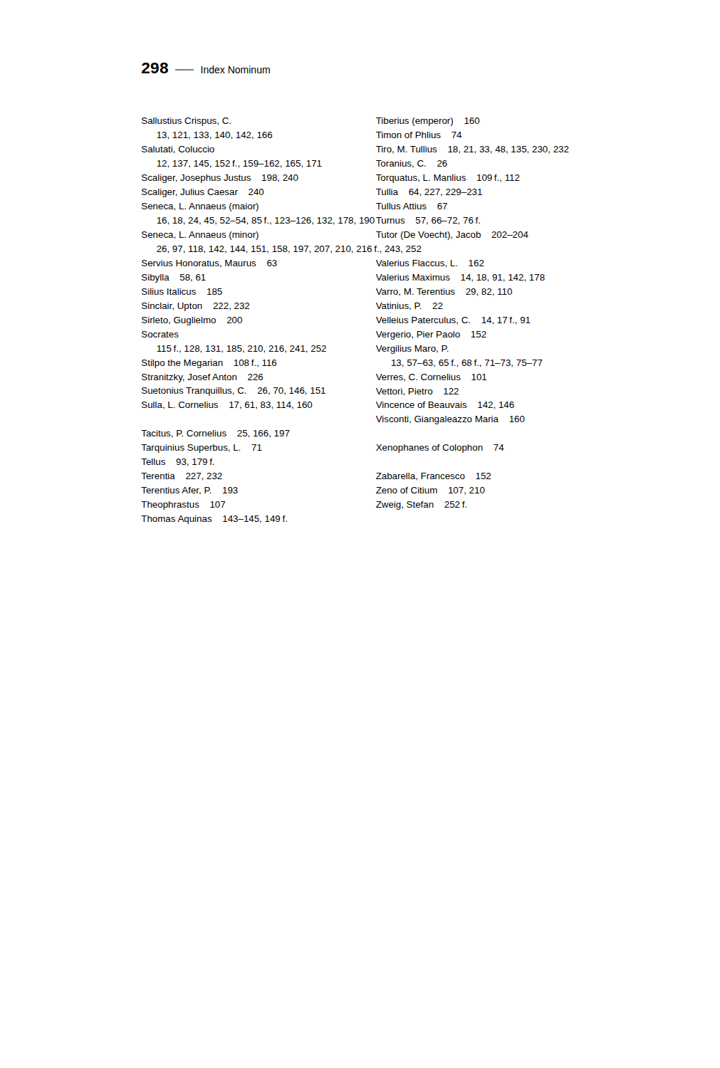298 Index Nominum
Sallustius Crispus, C. 13, 121, 133, 140, 142, 166
Salutati, Coluccio 12, 137, 145, 152 f., 159–162, 165, 171
Scaliger, Josephus Justus 198, 240
Scaliger, Julius Caesar 240
Seneca, L. Annaeus (maior) 16, 18, 24, 45, 52–54, 85 f., 123–126, 132, 178, 190
Seneca, L. Annaeus (minor) 26, 97, 118, 142, 144, 151, 158, 197, 207, 210, 216 f., 243, 252
Servius Honoratus, Maurus 63
Sibylla 58, 61
Silius Italicus 185
Sinclair, Upton 222, 232
Sirleto, Guglielmo 200
Socrates 115 f., 128, 131, 185, 210, 216, 241, 252
Stilpo the Megarian 108 f., 116
Stranitzky, Josef Anton 226
Suetonius Tranquillus, C. 26, 70, 146, 151
Sulla, L. Cornelius 17, 61, 83, 114, 160
Tacitus, P. Cornelius 25, 166, 197
Tarquinius Superbus, L. 71
Tellus 93, 179 f.
Terentia 227, 232
Terentius Afer, P. 193
Theophrastus 107
Thomas Aquinas 143–145, 149 f.
Tiberius (emperor) 160
Timon of Phlius 74
Tiro, M. Tullius 18, 21, 33, 48, 135, 230, 232
Toranius, C. 26
Torquatus, L. Manlius 109 f., 112
Tullia 64, 227, 229–231
Tullus Attius 67
Turnus 57, 66–72, 76 f.
Tutor (De Voecht), Jacob 202–204
Valerius Flaccus, L. 162
Valerius Maximus 14, 18, 91, 142, 178
Varro, M. Terentius 29, 82, 110
Vatinius, P. 22
Velleius Paterculus, C. 14, 17 f., 91
Vergerio, Pier Paolo 152
Vergilius Maro, P. 13, 57–63, 65 f., 68 f., 71–73, 75–77
Verres, C. Cornelius 101
Vettori, Pietro 122
Vincence of Beauvais 142, 146
Visconti, Giangaleazzo Maria 160
Xenophanes of Colophon 74
Zabarella, Francesco 152
Zeno of Citium 107, 210
Zweig, Stefan 252 f.